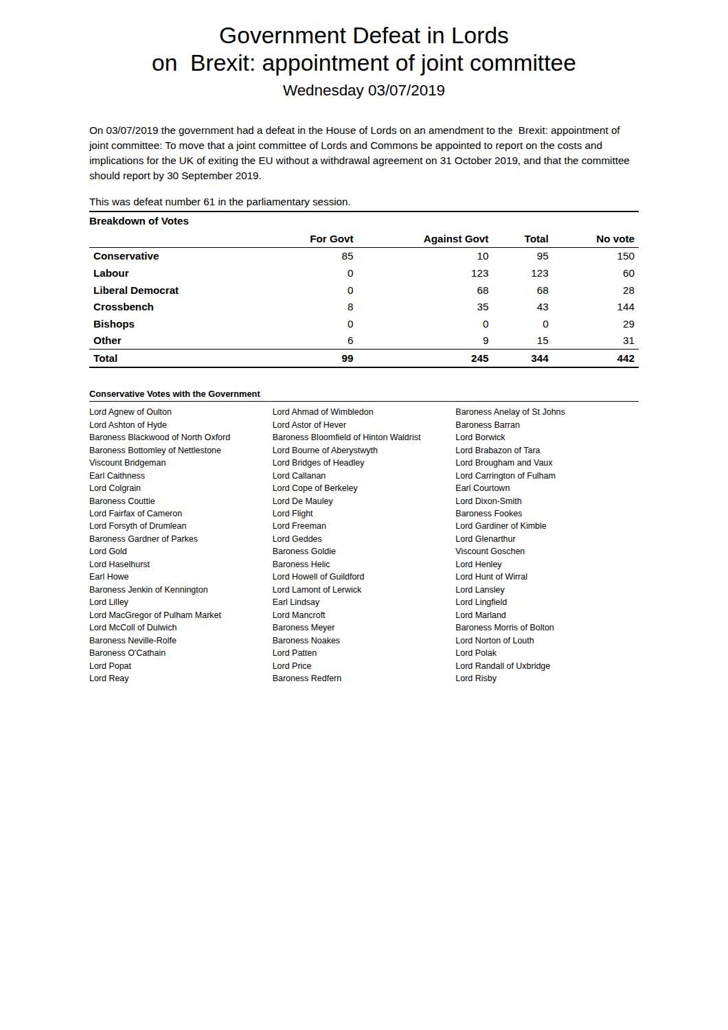Government Defeat in Lords
on Brexit: appointment of joint committee
Wednesday 03/07/2019
On 03/07/2019 the government had a defeat in the House of Lords on an amendment to the Brexit: appointment of joint committee: To move that a joint committee of Lords and Commons be appointed to report on the costs and implications for the UK of exiting the EU without a withdrawal agreement on 31 October 2019, and that the committee should report by 30 September 2019.
This was defeat number 61 in the parliamentary session.
Breakdown of Votes
| | For Govt | Against Govt | Total | No vote |
| --- | --- | --- | --- | --- |
| Conservative | 85 | 10 | 95 | 150 |
| Labour | 0 | 123 | 123 | 60 |
| Liberal Democrat | 0 | 68 | 68 | 28 |
| Crossbench | 8 | 35 | 43 | 144 |
| Bishops | 0 | 0 | 0 | 29 |
| Other | 6 | 9 | 15 | 31 |
| Total | 99 | 245 | 344 | 442 |
Conservative Votes with the Government
| Lord Agnew of Oulton | Lord Ahmad of Wimbledon | Baroness Anelay of St Johns |
| Lord Ashton of Hyde | Lord Astor of Hever | Baroness Barran |
| Baroness Blackwood of North Oxford | Baroness Bloomfield of Hinton Waldrist | Lord Borwick |
| Baroness Bottomley of Nettlestone | Lord Bourne of Aberystwyth | Lord Brabazon of Tara |
| Viscount Bridgeman | Lord Bridges of Headley | Lord Brougham and Vaux |
| Earl Caithness | Lord Callanan | Lord Carrington of Fulham |
| Lord Colgrain | Lord Cope of Berkeley | Earl Courtown |
| Baroness Couttie | Lord De Mauley | Lord Dixon-Smith |
| Lord Fairfax of Cameron | Lord Flight | Baroness Fookes |
| Lord Forsyth of Drumlean | Lord Freeman | Lord Gardiner of Kimble |
| Baroness Gardner of Parkes | Lord Geddes | Lord Glenarthur |
| Lord Gold | Baroness Goldie | Viscount Goschen |
| Lord Haselhurst | Baroness Helic | Lord Henley |
| Earl Howe | Lord Howell of Guildford | Lord Hunt of Wirral |
| Baroness Jenkin of Kennington | Lord Lamont of Lerwick | Lord Lansley |
| Lord Lilley | Earl Lindsay | Lord Lingfield |
| Lord MacGregor of Pulham Market | Lord Mancroft | Lord Marland |
| Lord McColl of Dulwich | Baroness Meyer | Baroness Morris of Bolton |
| Baroness Neville-Rolfe | Baroness Noakes | Lord Norton of Louth |
| Baroness O'Cathain | Lord Patten | Lord Polak |
| Lord Popat | Lord Price | Lord Randall of Uxbridge |
| Lord Reay | Baroness Redfern | Lord Risby |